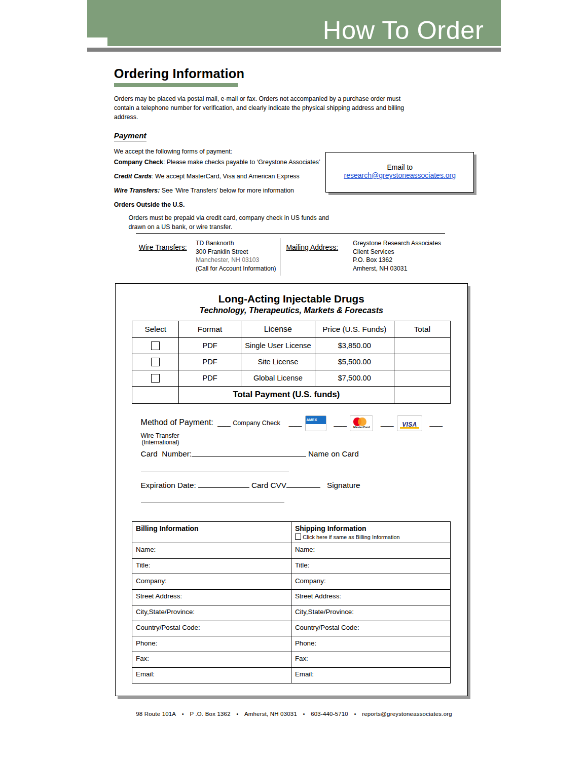How To Order
Ordering Information
Orders may be placed via postal mail, e-mail or fax. Orders not accompanied by a purchase order must contain a telephone number for verification, and clearly indicate the physical shipping address and billing address.
Payment
We accept the following forms of payment:
Company Check: Please make checks payable to ‘Greystone Associates’
Credit Cards: We accept MasterCard, Visa and American Express
Wire Transfers: See ’Wire Transfers’ below for more information
Orders Outside the U.S.
Orders must be prepaid via credit card, company check in US funds and drawn on a US bank, or wire transfer.
Email to
research@greystoneassociates.org
| Wire Transfers: | TD Banknorth 300 Franklin Street Manchester, NH 03103 (Call for Account Information) | | Mailing Address: | Greystone Research Associates Client Services P.O. Box 1362 Amherst, NH 03031 |
Long-Acting Injectable Drugs
Technology, Therapeutics, Markets & Forecasts
| Select | Format | License | Price (U.S. Funds) | Total |
| --- | --- | --- | --- | --- |
| | PDF | Single User License | $3,850.00 | |
| | PDF | Site License | $5,500.00 | |
| | PDF | Global License | $7,500.00 | |
| | Total Payment (U.S. funds) | |
Method of Payment: ___ Company Check ___ AMEX ___ MasterCard ___ VISA ___ Wire Transfer(International)
Card Number: Name on Card
Expiration Date: Card CVV Signature
| Billing Information | Shipping Information Click here if same as Billing Information |
| --- | --- |
| Name: | Name: |
| Title: | Title: |
| Company: | Company: |
| Street Address: | Street Address: |
| City,State/Province: | City,State/Province: |
| Country/Postal Code: | Country/Postal Code: |
| Phone: | Phone: |
| Fax: | Fax: |
| Email: | Email: |
98 Route 101A•P .O. Box 1362•Amherst, NH 03031•603-440-5710•reports@greystoneassociates.org